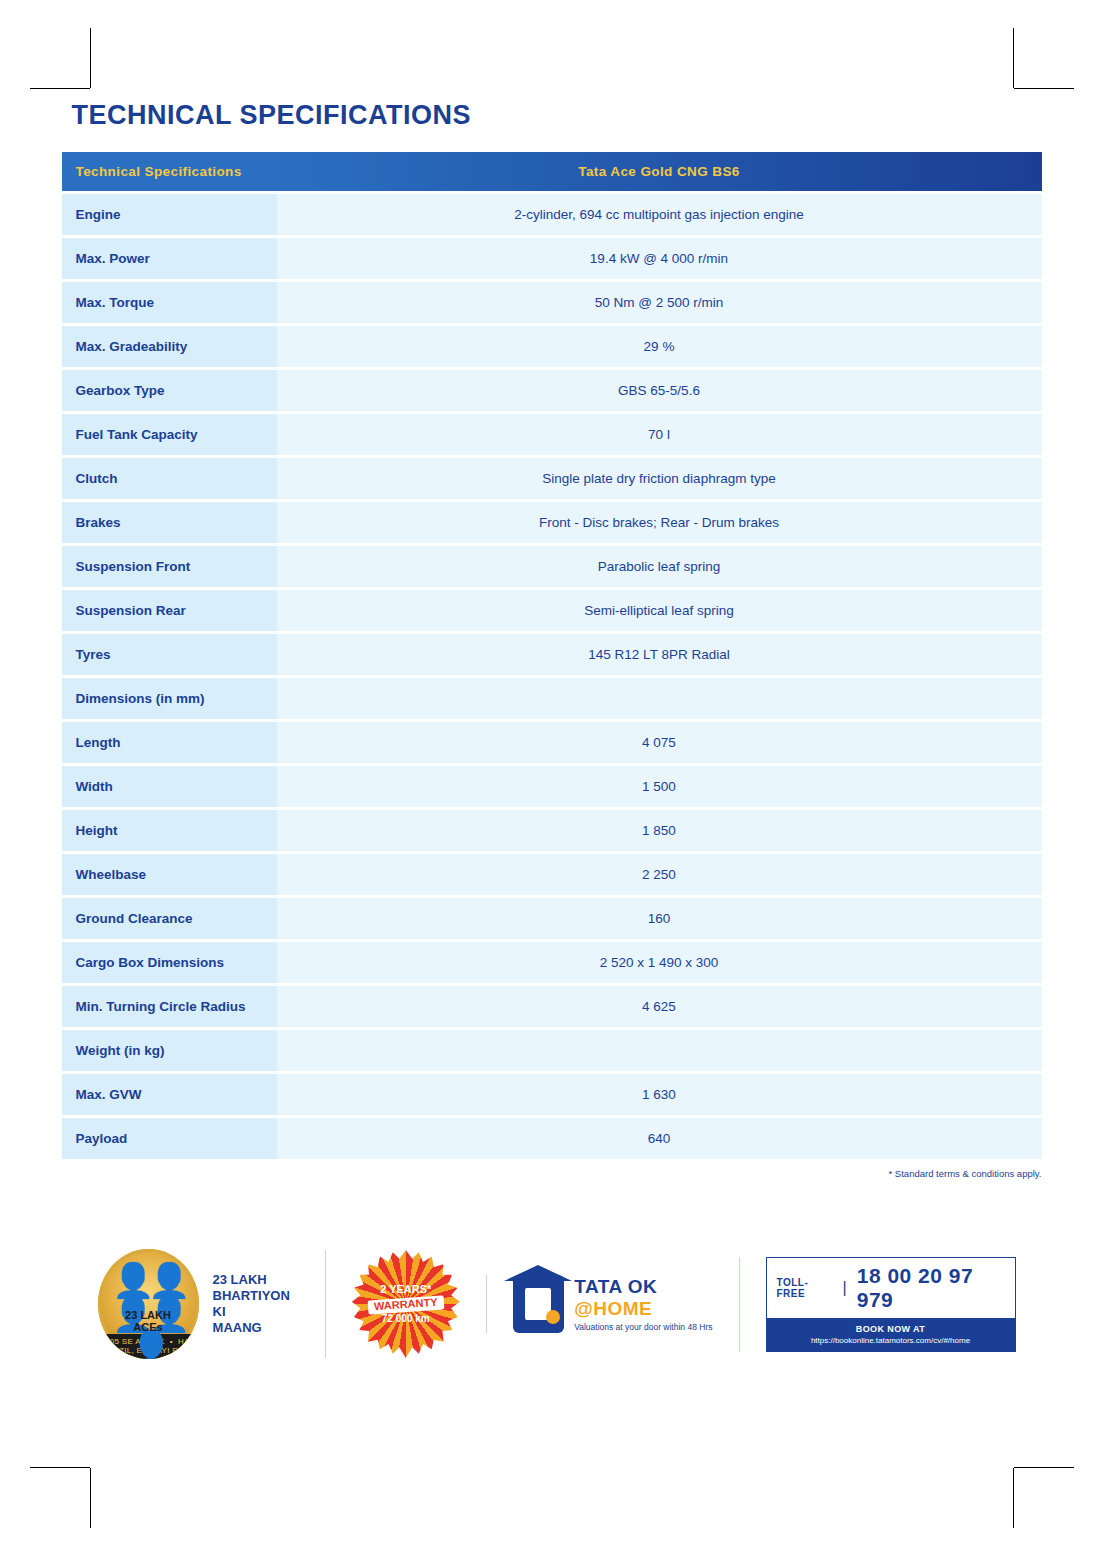TECHNICAL SPECIFICATIONS
| Technical Specifications | Tata Ace Gold CNG BS6 |
| --- | --- |
| Engine | 2-cylinder, 694 cc multipoint gas injection engine |
| Max. Power | 19.4 kW @ 4 000 r/min |
| Max. Torque | 50 Nm @ 2 500 r/min |
| Max. Gradeability | 29 % |
| Gearbox Type | GBS 65-5/5.6 |
| Fuel Tank Capacity | 70 l |
| Clutch | Single plate dry friction diaphragm type |
| Brakes | Front - Disc brakes; Rear - Drum brakes |
| Suspension Front | Parabolic leaf spring |
| Suspension Rear | Semi-elliptical leaf spring |
| Tyres | 145 R12 LT 8PR Radial |
| Dimensions (in mm) | |
| Length | 4 075 |
| Width | 1 500 |
| Height | 1 850 |
| Wheelbase | 2 250 |
| Ground Clearance | 160 |
| Cargo Box Dimensions | 2 520 x 1 490 x 300 |
| Min. Turning Circle Radius | 4 625 |
| Weight (in kg) | |
| Max. GVW | 1 630 |
| Payload | 640 |
* Standard terms & conditions apply.
👤👤👤👤👤
23 LAKH
ACEs
2005 SE AB TAK • HAR MANZIL, EK NAYI RAAH
23 LAKH
BHARTIYON KI
MAANG
2 YEARS*
WARRANTY
72 000 km
TATA OK @HOME
Valuations at your door within 48 Hrs
TOLL-FREE | 18 00 20 97 979
BOOK NOW AT
https://bookonline.tatamotors.com/cv/#/home